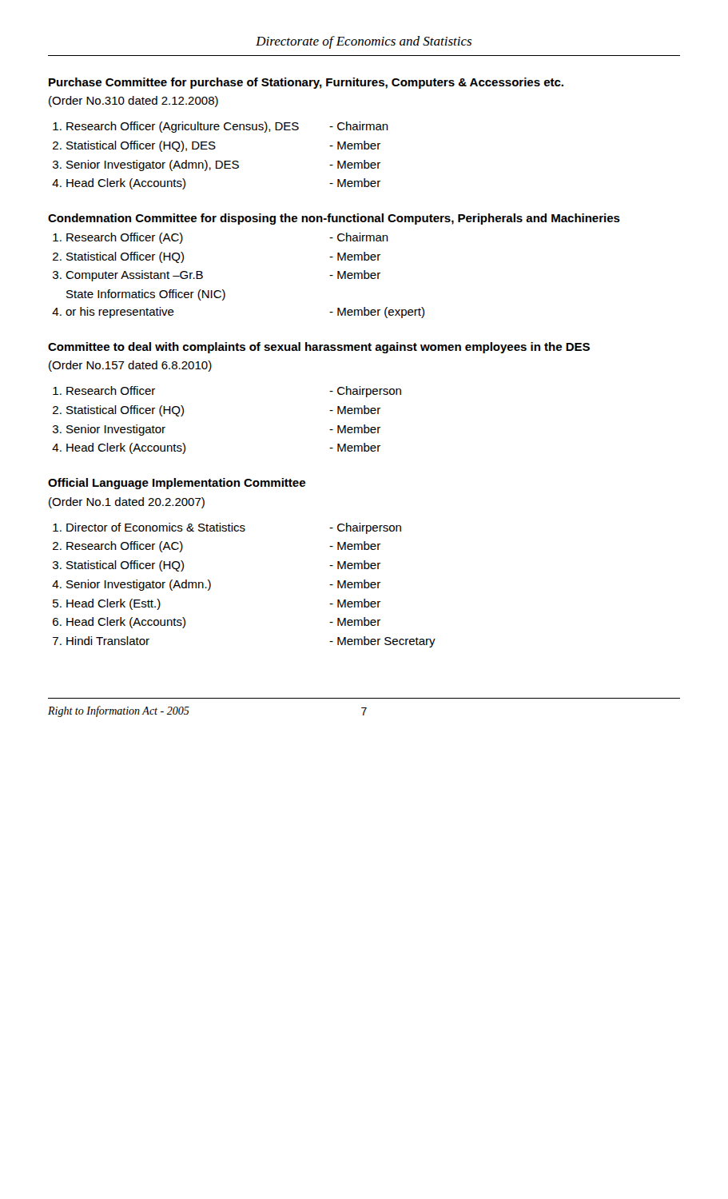Directorate of Economics and Statistics
Purchase Committee for purchase of Stationary, Furnitures, Computers & Accessories etc.
(Order No.310 dated 2.12.2008)
Research Officer (Agriculture Census), DES- Chairman
Statistical Officer (HQ), DES- Member
Senior Investigator (Admn), DES- Member
Head Clerk (Accounts)- Member
Condemnation Committee for disposing the non-functional Computers, Peripherals and Machineries
Research Officer (AC)- Chairman
Statistical Officer (HQ)- Member
Computer Assistant –Gr.B- Member
State Informatics Officer (NIC)or his representative- Member (expert)
Committee to deal with complaints of sexual harassment against women employees in the DES
(Order No.157 dated 6.8.2010)
Research Officer- Chairperson
Statistical Officer (HQ)- Member
Senior Investigator- Member
Head Clerk (Accounts)- Member
Official Language Implementation Committee
(Order No.1 dated 20.2.2007)
Director of Economics & Statistics- Chairperson
Research Officer (AC)- Member
Statistical Officer (HQ)- Member
Senior Investigator (Admn.)- Member
Head Clerk (Estt.)- Member
Head Clerk (Accounts)- Member
Hindi Translator- Member Secretary
Right to Information Act - 2005 7